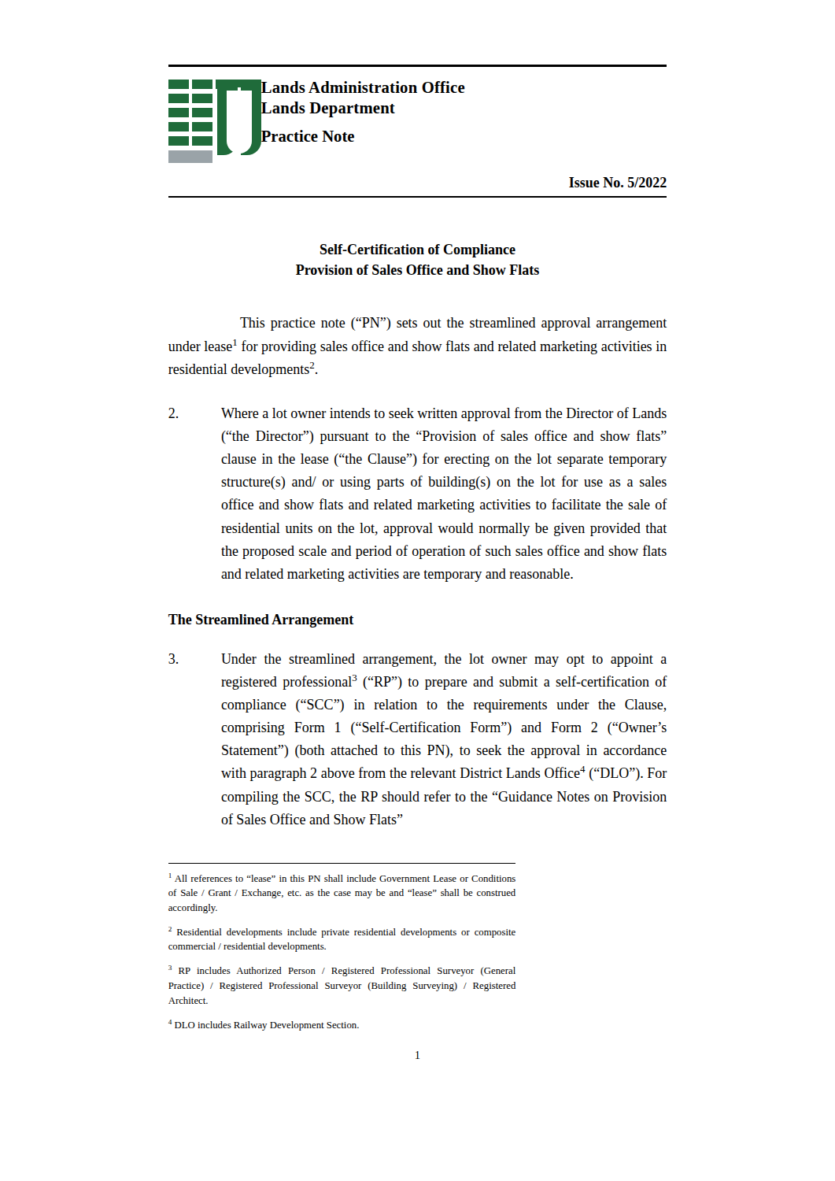Lands Administration Office Lands Department
Practice Note
Issue No. 5/2022
Self-Certification of Compliance
Provision of Sales Office and Show Flats
This practice note (“PN”) sets out the streamlined approval arrangement under lease1 for providing sales office and show flats and related marketing activities in residential developments2.
2.
Where a lot owner intends to seek written approval from the Director of Lands (“the Director”) pursuant to the “Provision of sales office and show flats” clause in the lease (“the Clause”) for erecting on the lot separate temporary structure(s) and/ or using parts of building(s) on the lot for use as a sales office and show flats and related marketing activities to facilitate the sale of residential units on the lot, approval would normally be given provided that the proposed scale and period of operation of such sales office and show flats and related marketing activities are temporary and reasonable.
The Streamlined Arrangement
3.
Under the streamlined arrangement, the lot owner may opt to appoint a registered professional3 (“RP”) to prepare and submit a self-certification of compliance (“SCC”) in relation to the requirements under the Clause, comprising Form 1 (“Self-Certification Form”) and Form 2 (“Owner’s Statement”) (both attached to this PN), to seek the approval in accordance with paragraph 2 above from the relevant District Lands Office4 (“DLO”). For compiling the SCC, the RP should refer to the “Guidance Notes on Provision of Sales Office and Show Flats”
1 All references to “lease” in this PN shall include Government Lease or Conditions of Sale / Grant / Exchange, etc. as the case may be and “lease” shall be construed accordingly.
2 Residential developments include private residential developments or composite commercial / residential developments.
3 RP includes Authorized Person / Registered Professional Surveyor (General Practice) / Registered Professional Surveyor (Building Surveying) / Registered Architect.
4 DLO includes Railway Development Section.
1